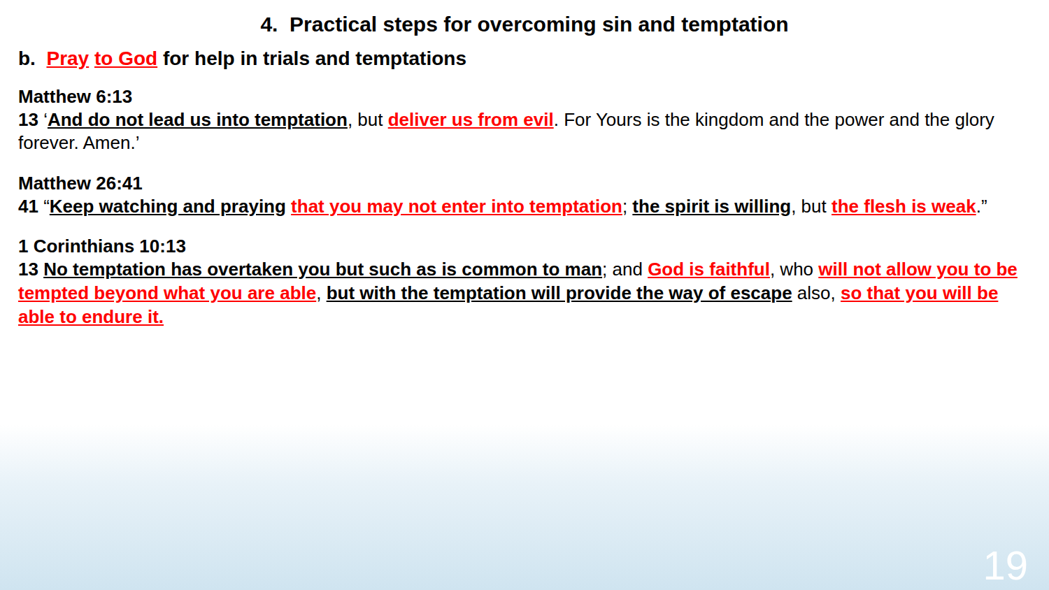4. Practical steps for overcoming sin and temptation
b. Pray to God for help in trials and temptations
Matthew 6:13
13 ‘And do not lead us into temptation, but deliver us from evil. For Yours is the kingdom and the power and the glory forever. Amen.’
Matthew 26:41
41 “Keep watching and praying that you may not enter into temptation; the spirit is willing, but the flesh is weak.”
1 Corinthians 10:13
13 No temptation has overtaken you but such as is common to man; and God is faithful, who will not allow you to be tempted beyond what you are able, but with the temptation will provide the way of escape also, so that you will be able to endure it.
19